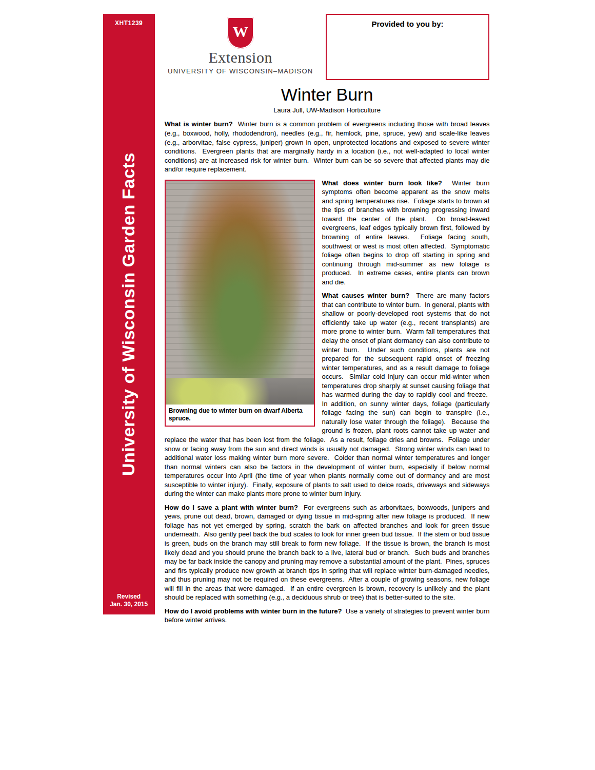XHT1239
University of Wisconsin Garden Facts
Revised
Jan. 30, 2015
Extension
UNIVERSITY OF WISCONSIN–MADISON
Provided to you by:
Winter Burn
Laura Jull, UW-Madison Horticulture
What is winter burn? Winter burn is a common problem of evergreens including those with broad leaves (e.g., boxwood, holly, rhododendron), needles (e.g., fir, hemlock, pine, spruce, yew) and scale-like leaves (e.g., arborvitae, false cypress, juniper) grown in open, unprotected locations and exposed to severe winter conditions. Evergreen plants that are marginally hardy in a location (i.e., not well-adapted to local winter conditions) are at increased risk for winter burn. Winter burn can be so severe that affected plants may die and/or require replacement.
Browning due to winter burn on dwarf Alberta spruce.
What does winter burn look like? Winter burn symptoms often become apparent as the snow melts and spring temperatures rise. Foliage starts to brown at the tips of branches with browning progressing inward toward the center of the plant. On broad-leaved evergreens, leaf edges typically brown first, followed by browning of entire leaves. Foliage facing south, southwest or west is most often affected. Symptomatic foliage often begins to drop off starting in spring and continuing through mid-summer as new foliage is produced. In extreme cases, entire plants can brown and die.
What causes winter burn? There are many factors that can contribute to winter burn. In general, plants with shallow or poorly-developed root systems that do not efficiently take up water (e.g., recent transplants) are more prone to winter burn. Warm fall temperatures that delay the onset of plant dormancy can also contribute to winter burn. Under such conditions, plants are not prepared for the subsequent rapid onset of freezing winter temperatures, and as a result damage to foliage occurs. Similar cold injury can occur mid-winter when temperatures drop sharply at sunset causing foliage that has warmed during the day to rapidly cool and freeze. In addition, on sunny winter days, foliage (particularly foliage facing the sun) can begin to transpire (i.e., naturally lose water through the foliage). Because the ground is frozen, plant roots cannot take up water and replace the water that has been lost from the foliage. As a result, foliage dries and browns. Foliage under snow or facing away from the sun and direct winds is usually not damaged. Strong winter winds can lead to additional water loss making winter burn more severe. Colder than normal winter temperatures and longer than normal winters can also be factors in the development of winter burn, especially if below normal temperatures occur into April (the time of year when plants normally come out of dormancy and are most susceptible to winter injury). Finally, exposure of plants to salt used to deice roads, driveways and sideways during the winter can make plants more prone to winter burn injury.
How do I save a plant with winter burn? For evergreens such as arborvitaes, boxwoods, junipers and yews, prune out dead, brown, damaged or dying tissue in mid-spring after new foliage is produced. If new foliage has not yet emerged by spring, scratch the bark on affected branches and look for green tissue underneath. Also gently peel back the bud scales to look for inner green bud tissue. If the stem or bud tissue is green, buds on the branch may still break to form new foliage. If the tissue is brown, the branch is most likely dead and you should prune the branch back to a live, lateral bud or branch. Such buds and branches may be far back inside the canopy and pruning may remove a substantial amount of the plant. Pines, spruces and firs typically produce new growth at branch tips in spring that will replace winter burn-damaged needles, and thus pruning may not be required on these evergreens. After a couple of growing seasons, new foliage will fill in the areas that were damaged. If an entire evergreen is brown, recovery is unlikely and the plant should be replaced with something (e.g., a deciduous shrub or tree) that is better-suited to the site.
How do I avoid problems with winter burn in the future? Use a variety of strategies to prevent winter burn before winter arrives.